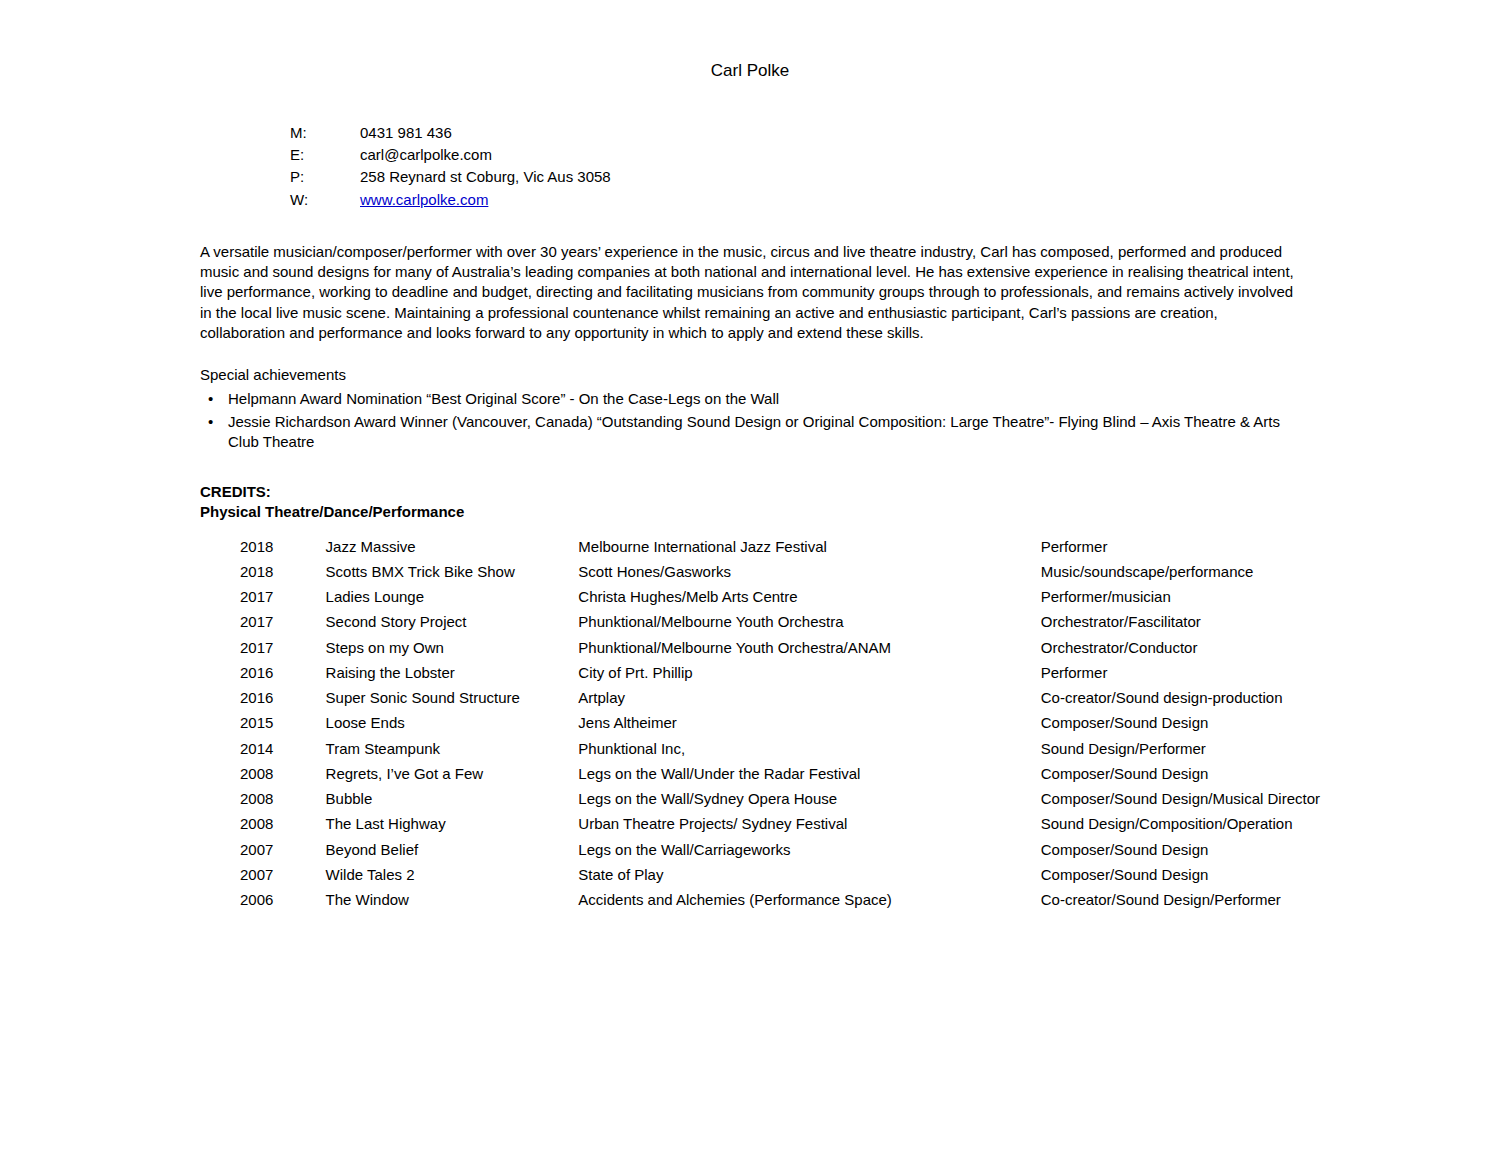Carl Polke
| M: | 0431 981 436 |
| E: | carl@carlpolke.com |
| P: | 258 Reynard st Coburg, Vic Aus 3058 |
| W: | www.carlpolke.com |
A versatile musician/composer/performer with over 30 years’ experience in the music, circus and live theatre industry, Carl has composed, performed and produced music and sound designs for many of Australia’s leading companies at both national and international level. He has extensive experience in realising theatrical intent, live performance, working to deadline and budget, directing and facilitating musicians from community groups through to professionals, and remains actively involved in the local live music scene. Maintaining a professional countenance whilst remaining an active and enthusiastic participant, Carl’s passions are creation, collaboration and performance and looks forward to any opportunity in which to apply and extend these skills.
Special achievements
Helpmann Award Nomination “Best Original Score” - On the Case-Legs on the Wall
Jessie Richardson Award Winner (Vancouver, Canada) “Outstanding Sound Design or Original Composition: Large Theatre”- Flying Blind – Axis Theatre & Arts Club Theatre
CREDITS:
Physical Theatre/Dance/Performance
| 2018 | Jazz Massive | Melbourne International Jazz Festival | Performer |
| 2018 | Scotts BMX Trick Bike Show | Scott Hones/Gasworks | Music/soundscape/performance |
| 2017 | Ladies Lounge | Christa Hughes/Melb Arts Centre | Performer/musician |
| 2017 | Second Story Project | Phunktional/Melbourne Youth Orchestra | Orchestrator/Fascilitator |
| 2017 | Steps on my Own | Phunktional/Melbourne Youth Orchestra/ANAM | Orchestrator/Conductor |
| 2016 | Raising the Lobster | City of Prt. Phillip | Performer |
| 2016 | Super Sonic Sound Structure | Artplay | Co-creator/Sound design-production |
| 2015 | Loose Ends | Jens Altheimer | Composer/Sound Design |
| 2014 | Tram Steampunk | Phunktional Inc, | Sound Design/Performer |
| 2008 | Regrets, I’ve Got a Few | Legs on the Wall/Under the Radar Festival | Composer/Sound Design |
| 2008 | Bubble | Legs on the Wall/Sydney Opera House | Composer/Sound Design/Musical Director |
| 2008 | The Last Highway | Urban Theatre Projects/ Sydney Festival | Sound Design/Composition/Operation |
| 2007 | Beyond Belief | Legs on the Wall/Carriageworks | Composer/Sound Design |
| 2007 | Wilde Tales 2 | State of Play | Composer/Sound Design |
| 2006 | The Window | Accidents and Alchemies (Performance Space) | Co-creator/Sound Design/Performer |